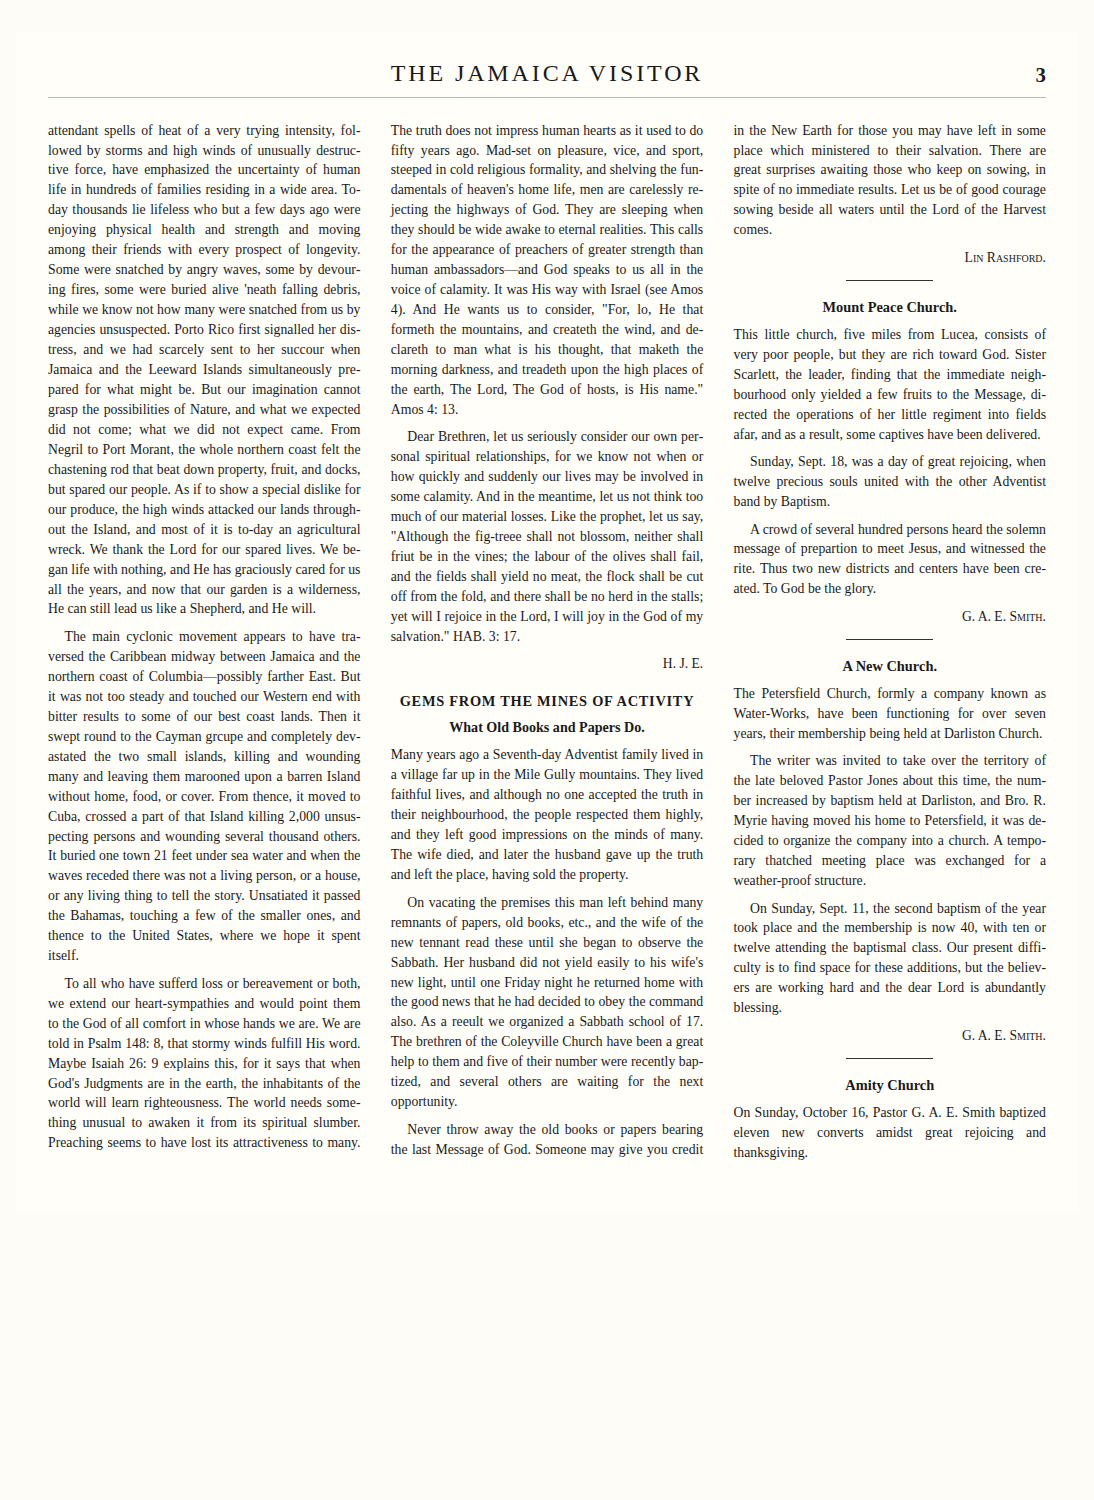The Jamaica Visitor
3
attendant spells of heat of a very trying intensity, followed by storms and high winds of unusually destructive force, have emphasized the uncertainty of human life in hundreds of families residing in a wide area. To-day thousands lie lifeless who but a few days ago were enjoying physical health and strength and moving among their friends with every prospect of longevity. Some were snatched by angry waves, some by devouring fires, some were buried alive 'neath falling debris, while we know not how many were snatched from us by agencies unsuspected. Porto Rico first signalled her distress, and we had scarcely sent to her succour when Jamaica and the Leeward Islands simultaneously prepared for what might be. But our imagination cannot grasp the possibilities of Nature, and what we expected did not come; what we did not expect came. From Negril to Port Morant, the whole northern coast felt the chastening rod that beat down property, fruit, and docks, but spared our people. As if to show a special dislike for our produce, the high winds attacked our lands throughout the Island, and most of it is to-day an agricultural wreck. We thank the Lord for our spared lives. We began life with nothing, and He has graciously cared for us all the years, and now that our garden is a wilderness, He can still lead us like a Shepherd, and He will.
The main cyclonic movement appears to have traversed the Caribbean midway between Jamaica and the northern coast of Columbia—possibly farther East. But it was not too steady and touched our Western end with bitter results to some of our best coast lands. Then it swept round to the Cayman grcupe and completely devastated the two small islands, killing and wounding many and leaving them marooned upon a barren Island without home, food, or cover. From thence, it moved to Cuba, crossed a part of that Island killing 2,000 unsuspecting persons and wounding several thousand others. It buried one town 21 feet under sea water and when the waves receded there was not a living person, or a house, or any living thing to tell the story. Unsatiated it passed the Bahamas, touching a few of the smaller ones, and thence to the United States, where we hope it spent itself.
To all who have sufferd loss or bereavement or both, we extend our heart-sympathies and would point them to the God of all comfort in whose hands we are. We are told in Psalm 148: 8, that stormy winds fulfill His word. Maybe Isaiah 26: 9 explains this, for it says that when God's Judgments are in the earth, the inhabitants of the world will learn righteousness. The world needs something unusual to awaken it from its spiritual slumber. Preaching seems to have lost its attractiveness to many. The truth does not impress human hearts as it used to do fifty years ago. Mad-set on pleasure, vice, and sport, steeped in cold religious formality, and shelving the fundamentals of heaven's home life, men are carelessly rejecting the highways of God. They are sleeping when they should be wide awake to eternal realities. This calls for the appearance of preachers of greater strength than human ambassadors—and God speaks to us all in the voice of calamity. It was His way with Israel (see Amos 4). And He wants us to consider, "For, lo, He that formeth the mountains, and createth the wind, and declareth to man what is his thought, that maketh the morning darkness, and treadeth upon the high places of the earth, The Lord, The God of hosts, is His name." Amos 4: 13.
Dear Brethren, let us seriously consider our own personal spiritual relationships, for we know not when or how quickly and suddenly our lives may be involved in some calamity. And in the meantime, let us not think too much of our material losses. Like the prophet, let us say, "Although the fig-treee shall not blossom, neither shall friut be in the vines; the labour of the olives shall fail, and the fields shall yield no meat, the flock shall be cut off from the fold, and there shall be no herd in the stalls; yet will I rejoice in the Lord, I will joy in the God of my salvation." HAB. 3: 17.
H. J. E.
Gems from the Mines of Activity
What Old Books and Papers Do.
Many years ago a Seventh-day Adventist family lived in a village far up in the Mile Gully mountains. They lived faithful lives, and although no one accepted the truth in their neighbourhood, the people respected them highly, and they left good impressions on the minds of many. The wife died, and later the husband gave up the truth and left the place, having sold the property.
On vacating the premises this man left behind many remnants of papers, old books, etc., and the wife of the new tennant read these until she began to observe the Sabbath. Her husband did not yield easily to his wife's new light, until one Friday night he returned home with the good news that he had decided to obey the command also. As a reeult we organized a Sabbath school of 17. The brethren of the Coleyville Church have been a great help to them and five of their number were recently baptized, and several others are waiting for the next opportunity.
Never throw away the old books or papers bearing the last Message of God. Someone may give you credit in the New Earth for those you may have left in some place which ministered to their salvation. There are great surprises awaiting those who keep on sowing, in spite of no immediate results. Let us be of good courage sowing beside all waters until the Lord of the Harvest comes.
Lin Rashford.
Mount Peace Church.
This little church, five miles from Lucea, consists of very poor people, but they are rich toward God. Sister Scarlett, the leader, finding that the immediate neighbourhood only yielded a few fruits to the Message, directed the operations of her little regiment into fields afar, and as a result, some captives have been delivered.
Sunday, Sept. 18, was a day of great rejoicing, when twelve precious souls united with the other Adventist band by Baptism.
A crowd of several hundred persons heard the solemn message of prepartion to meet Jesus, and witnessed the rite. Thus two new districts and centers have been created. To God be the glory.
G. A. E. Smith.
A New Church.
The Petersfield Church, formly a company known as Water-Works, have been functioning for over seven years, their membership being held at Darliston Church.
The writer was invited to take over the territory of the late beloved Pastor Jones about this time, the number increased by baptism held at Darliston, and Bro. R. Myrie having moved his home to Petersfield, it was decided to organize the company into a church. A temporary thatched meeting place was exchanged for a weather-proof structure.
On Sunday, Sept. 11, the second baptism of the year took place and the membership is now 40, with ten or twelve attending the baptismal class. Our present difficulty is to find space for these additions, but the believers are working hard and the dear Lord is abundantly blessing.
G. A. E. Smith.
Amity Church
On Sunday, October 16, Pastor G. A. E. Smith baptized eleven new converts amidst great rejoicing and thanksgiving.